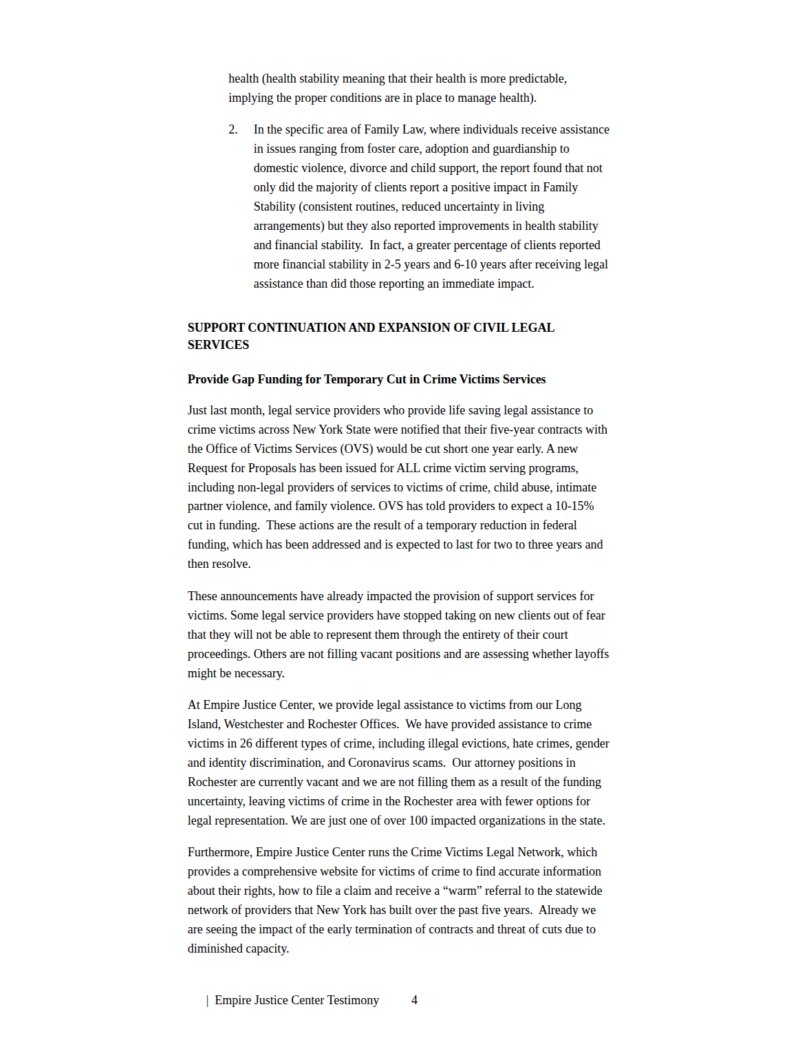health (health stability meaning that their health is more predictable, implying the proper conditions are in place to manage health).
2. In the specific area of Family Law, where individuals receive assistance in issues ranging from foster care, adoption and guardianship to domestic violence, divorce and child support, the report found that not only did the majority of clients report a positive impact in Family Stability (consistent routines, reduced uncertainty in living arrangements) but they also reported improvements in health stability and financial stability. In fact, a greater percentage of clients reported more financial stability in 2-5 years and 6-10 years after receiving legal assistance than did those reporting an immediate impact.
SUPPORT CONTINUATION AND EXPANSION OF CIVIL LEGAL SERVICES
Provide Gap Funding for Temporary Cut in Crime Victims Services
Just last month, legal service providers who provide life saving legal assistance to crime victims across New York State were notified that their five-year contracts with the Office of Victims Services (OVS) would be cut short one year early. A new Request for Proposals has been issued for ALL crime victim serving programs, including non-legal providers of services to victims of crime, child abuse, intimate partner violence, and family violence. OVS has told providers to expect a 10-15% cut in funding. These actions are the result of a temporary reduction in federal funding, which has been addressed and is expected to last for two to three years and then resolve.
These announcements have already impacted the provision of support services for victims. Some legal service providers have stopped taking on new clients out of fear that they will not be able to represent them through the entirety of their court proceedings. Others are not filling vacant positions and are assessing whether layoffs might be necessary.
At Empire Justice Center, we provide legal assistance to victims from our Long Island, Westchester and Rochester Offices. We have provided assistance to crime victims in 26 different types of crime, including illegal evictions, hate crimes, gender and identity discrimination, and Coronavirus scams. Our attorney positions in Rochester are currently vacant and we are not filling them as a result of the funding uncertainty, leaving victims of crime in the Rochester area with fewer options for legal representation. We are just one of over 100 impacted organizations in the state.
Furthermore, Empire Justice Center runs the Crime Victims Legal Network, which provides a comprehensive website for victims of crime to find accurate information about their rights, how to file a claim and receive a “warm” referral to the statewide network of providers that New York has built over the past five years. Already we are seeing the impact of the early termination of contracts and threat of cuts due to diminished capacity.
| Empire Justice Center Testimony 4